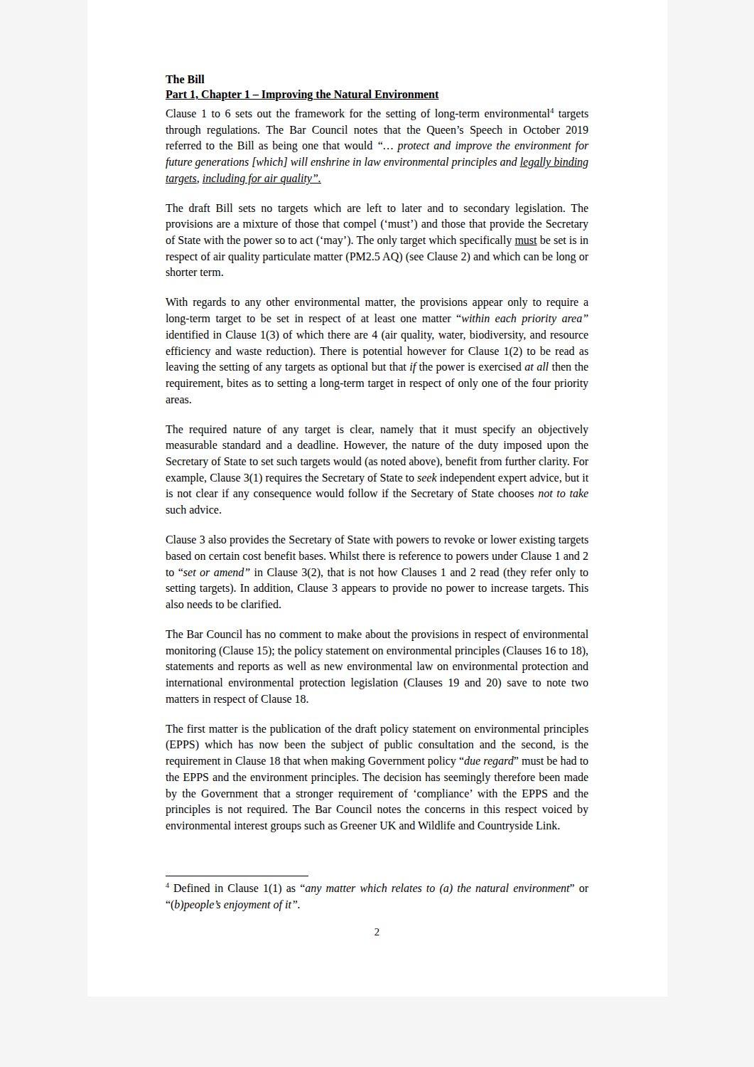The Bill
Part 1, Chapter 1 – Improving the Natural Environment
Clause 1 to 6 sets out the framework for the setting of long-term environmental4 targets through regulations. The Bar Council notes that the Queen’s Speech in October 2019 referred to the Bill as being one that would “… protect and improve the environment for future generations [which] will enshrine in law environmental principles and legally binding targets, including for air quality”.
The draft Bill sets no targets which are left to later and to secondary legislation. The provisions are a mixture of those that compel (‘must’) and those that provide the Secretary of State with the power so to act (‘may’). The only target which specifically must be set is in respect of air quality particulate matter (PM2.5 AQ) (see Clause 2) and which can be long or shorter term.
With regards to any other environmental matter, the provisions appear only to require a long-term target to be set in respect of at least one matter “within each priority area” identified in Clause 1(3) of which there are 4 (air quality, water, biodiversity, and resource efficiency and waste reduction). There is potential however for Clause 1(2) to be read as leaving the setting of any targets as optional but that if the power is exercised at all then the requirement, bites as to setting a long-term target in respect of only one of the four priority areas.
The required nature of any target is clear, namely that it must specify an objectively measurable standard and a deadline. However, the nature of the duty imposed upon the Secretary of State to set such targets would (as noted above), benefit from further clarity. For example, Clause 3(1) requires the Secretary of State to seek independent expert advice, but it is not clear if any consequence would follow if the Secretary of State chooses not to take such advice.
Clause 3 also provides the Secretary of State with powers to revoke or lower existing targets based on certain cost benefit bases. Whilst there is reference to powers under Clause 1 and 2 to “set or amend” in Clause 3(2), that is not how Clauses 1 and 2 read (they refer only to setting targets). In addition, Clause 3 appears to provide no power to increase targets. This also needs to be clarified.
The Bar Council has no comment to make about the provisions in respect of environmental monitoring (Clause 15); the policy statement on environmental principles (Clauses 16 to 18), statements and reports as well as new environmental law on environmental protection and international environmental protection legislation (Clauses 19 and 20) save to note two matters in respect of Clause 18.
The first matter is the publication of the draft policy statement on environmental principles (EPPS) which has now been the subject of public consultation and the second, is the requirement in Clause 18 that when making Government policy “due regard” must be had to the EPPS and the environment principles. The decision has seemingly therefore been made by the Government that a stronger requirement of ‘compliance’ with the EPPS and the principles is not required. The Bar Council notes the concerns in this respect voiced by environmental interest groups such as Greener UK and Wildlife and Countryside Link.
4 Defined in Clause 1(1) as “any matter which relates to (a) the natural environment” or “(b)people’s enjoyment of it”.
2